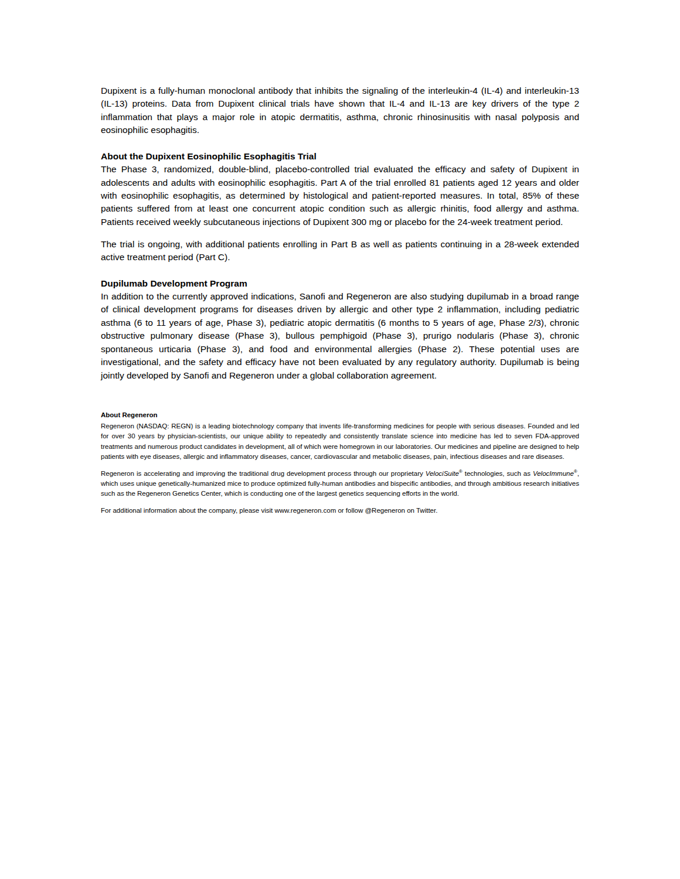Dupixent is a fully-human monoclonal antibody that inhibits the signaling of the interleukin-4 (IL-4) and interleukin-13 (IL-13) proteins. Data from Dupixent clinical trials have shown that IL-4 and IL-13 are key drivers of the type 2 inflammation that plays a major role in atopic dermatitis, asthma, chronic rhinosinusitis with nasal polyposis and eosinophilic esophagitis.
About the Dupixent Eosinophilic Esophagitis Trial
The Phase 3, randomized, double-blind, placebo-controlled trial evaluated the efficacy and safety of Dupixent in adolescents and adults with eosinophilic esophagitis. Part A of the trial enrolled 81 patients aged 12 years and older with eosinophilic esophagitis, as determined by histological and patient-reported measures. In total, 85% of these patients suffered from at least one concurrent atopic condition such as allergic rhinitis, food allergy and asthma. Patients received weekly subcutaneous injections of Dupixent 300 mg or placebo for the 24-week treatment period.
The trial is ongoing, with additional patients enrolling in Part B as well as patients continuing in a 28-week extended active treatment period (Part C).
Dupilumab Development Program
In addition to the currently approved indications, Sanofi and Regeneron are also studying dupilumab in a broad range of clinical development programs for diseases driven by allergic and other type 2 inflammation, including pediatric asthma (6 to 11 years of age, Phase 3), pediatric atopic dermatitis (6 months to 5 years of age, Phase 2/3), chronic obstructive pulmonary disease (Phase 3), bullous pemphigoid (Phase 3), prurigo nodularis (Phase 3), chronic spontaneous urticaria (Phase 3), and food and environmental allergies (Phase 2). These potential uses are investigational, and the safety and efficacy have not been evaluated by any regulatory authority. Dupilumab is being jointly developed by Sanofi and Regeneron under a global collaboration agreement.
About Regeneron
Regeneron (NASDAQ: REGN) is a leading biotechnology company that invents life-transforming medicines for people with serious diseases. Founded and led for over 30 years by physician-scientists, our unique ability to repeatedly and consistently translate science into medicine has led to seven FDA-approved treatments and numerous product candidates in development, all of which were homegrown in our laboratories. Our medicines and pipeline are designed to help patients with eye diseases, allergic and inflammatory diseases, cancer, cardiovascular and metabolic diseases, pain, infectious diseases and rare diseases.
Regeneron is accelerating and improving the traditional drug development process through our proprietary VelociSuite® technologies, such as VelocImmune®, which uses unique genetically-humanized mice to produce optimized fully-human antibodies and bispecific antibodies, and through ambitious research initiatives such as the Regeneron Genetics Center, which is conducting one of the largest genetics sequencing efforts in the world.
For additional information about the company, please visit www.regeneron.com or follow @Regeneron on Twitter.